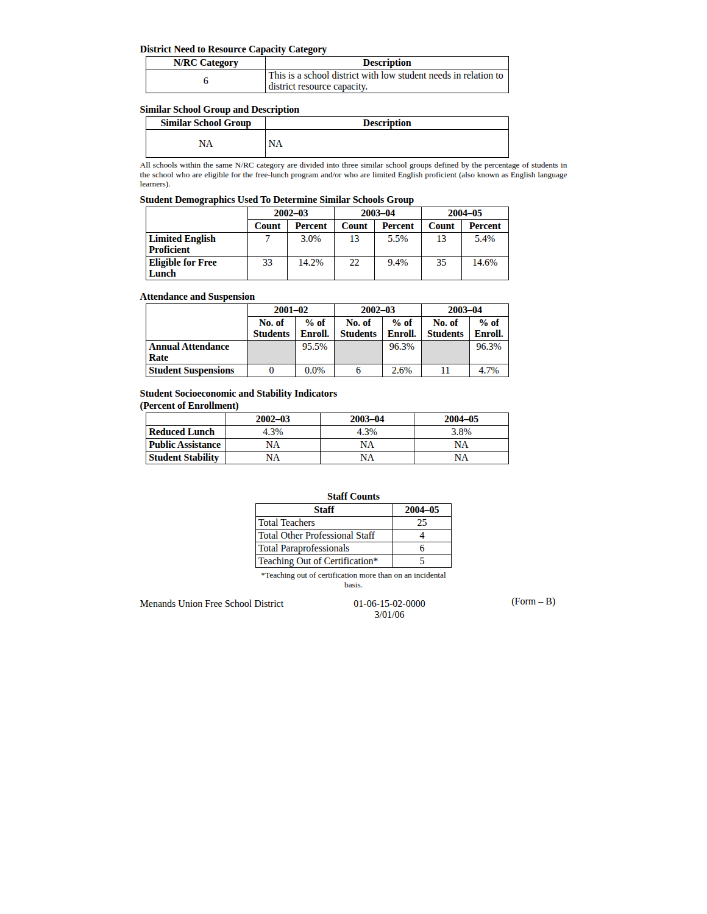District Need to Resource Capacity Category
| N/RC Category | Description |
| --- | --- |
| 6 | This is a school district with low student needs in relation to district resource capacity. |
Similar School Group and Description
| Similar School Group | Description |
| --- | --- |
| NA | NA |
All schools within the same N/RC category are divided into three similar school groups defined by the percentage of students in the school who are eligible for the free-lunch program and/or who are limited English proficient (also known as English language learners).
Student Demographics Used To Determine Similar Schools Group
| | 2002–03 | 2003–04 | 2004–05 |
| --- | --- | --- | --- |
| Count | Percent | Count | Percent | Count | Percent |
| Limited English Proficient | 7 | 3.0% | 13 | 5.5% | 13 | 5.4% |
| Eligible for Free Lunch | 33 | 14.2% | 22 | 9.4% | 35 | 14.6% |
Attendance and Suspension
| | 2001–02 | 2002–03 | 2003–04 |
| --- | --- | --- | --- |
| No. of Students | % of Enroll. | No. of Students | % of Enroll. | No. of Students | % of Enroll. |
| Annual Attendance Rate | | 95.5% | | 96.3% | | 96.3% |
| Student Suspensions | 0 | 0.0% | 6 | 2.6% | 11 | 4.7% |
Student Socioeconomic and Stability Indicators
(Percent of Enrollment)
| | 2002–03 | 2003–04 | 2004–05 |
| --- | --- | --- | --- |
| Reduced Lunch | 4.3% | 4.3% | 3.8% |
| Public Assistance | NA | NA | NA |
| Student Stability | NA | NA | NA |
Staff Counts
| Staff | 2004–05 |
| --- | --- |
| Total Teachers | 25 |
| Total Other Professional Staff | 4 |
| Total Paraprofessionals | 6 |
| Teaching Out of Certification* | 5 |
*Teaching out of certification more than on an incidental basis.
(Form – B)
Menands Union Free School District
01-06-15-02-0000
3/01/06